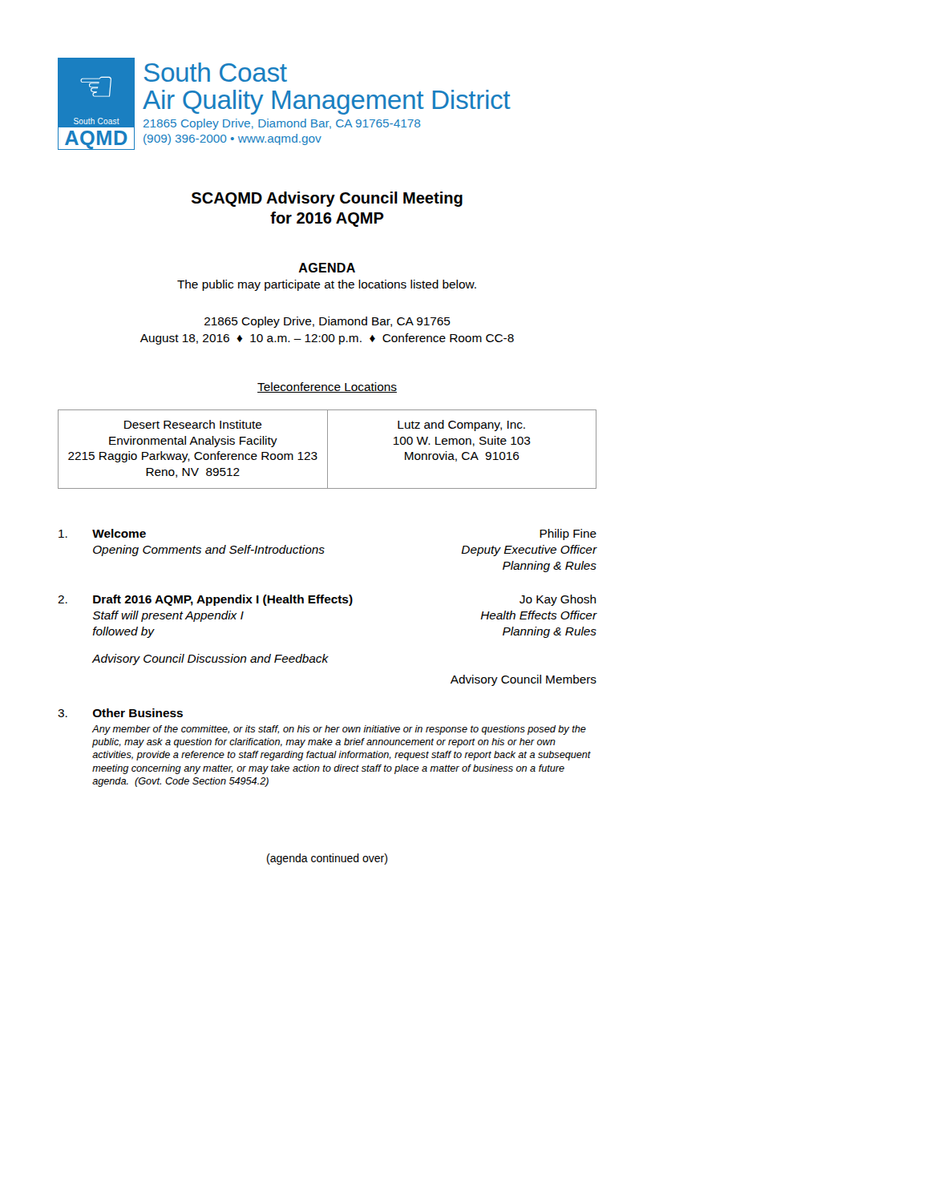☜
South Coast
AQMD
South Coast
Air Quality Management District
21865 Copley Drive, Diamond Bar, CA 91765-4178
(909) 396-2000 • www.aqmd.gov
SCAQMD Advisory Council Meeting for 2016 AQMP
AGENDA
The public may participate at the locations listed below.
21865 Copley Drive, Diamond Bar, CA 91765
August 18, 2016 ♦ 10 a.m. – 12:00 p.m. ♦ Conference Room CC-8
Teleconference Locations
| Desert Research Institute Environmental Analysis Facility 2215 Raggio Parkway, Conference Room 123 Reno, NV 89512 | Lutz and Company, Inc. 100 W. Lemon, Suite 103 Monrovia, CA 91016 |
| 1. | Welcome Opening Comments and Self-Introductions | Philip Fine Deputy Executive Officer Planning & Rules |
| 2. | Draft 2016 AQMP, Appendix I (Health Effects) Staff will present Appendix I followed by Advisory Council Discussion and Feedback | Jo Kay Ghosh Health Effects Officer Planning & Rules Advisory Council Members |
| 3. | Other Business Any member of the committee, or its staff, on his or her own initiative or in response to questions posed by the public, may ask a question for clarification, may make a brief announcement or report on his or her own activities, provide a reference to staff regarding factual information, request staff to report back at a subsequent meeting concerning any matter, or may take action to direct staff to place a matter of business on a future agenda. (Govt. Code Section 54954.2) |
(agenda continued over)